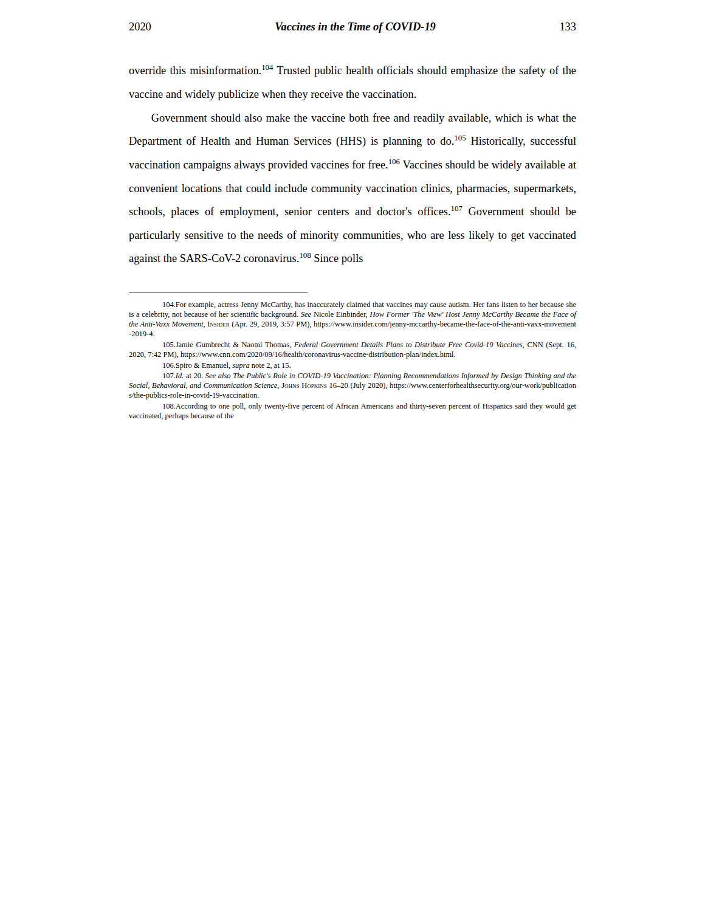2020 Vaccines in the Time of COVID-19 133
override this misinformation.104 Trusted public health officials should emphasize the safety of the vaccine and widely publicize when they receive the vaccination.
Government should also make the vaccine both free and readily available, which is what the Department of Health and Human Services (HHS) is planning to do.105 Historically, successful vaccination campaigns always provided vaccines for free.106 Vaccines should be widely available at convenient locations that could include community vaccination clinics, pharmacies, supermarkets, schools, places of employment, senior centers and doctor's offices.107 Government should be particularly sensitive to the needs of minority communities, who are less likely to get vaccinated against the SARS-CoV-2 coronavirus.108 Since polls
104. For example, actress Jenny McCarthy, has inaccurately claimed that vaccines may cause autism. Her fans listen to her because she is a celebrity, not because of her scientific background. See Nicole Einbinder, How Former 'The View' Host Jenny McCarthy Became the Face of the Anti-Vaxx Movement, Insider (Apr. 29, 2019, 3:57 PM), https://www.insider.com/jenny-mccarthy-became-the-face-of-the-anti-vaxx-movement-2019-4.
105. Jamie Gumbrecht & Naomi Thomas, Federal Government Details Plans to Distribute Free Covid-19 Vaccines, CNN (Sept. 16, 2020, 7:42 PM), https://www.cnn.com/2020/09/16/health/coronavirus-vaccine-distribution-plan/index.html.
106. Spiro & Emanuel, supra note 2, at 15.
107. Id. at 20. See also The Public's Role in COVID-19 Vaccination: Planning Recommendations Informed by Design Thinking and the Social, Behavioral, and Communication Science, Johns Hopkins 16–20 (July 2020), https://www.centerforhealthsecurity.org/our-work/publications/the-publics-role-in-covid-19-vaccination.
108. According to one poll, only twenty-five percent of African Americans and thirty-seven percent of Hispanics said they would get vaccinated, perhaps because of the